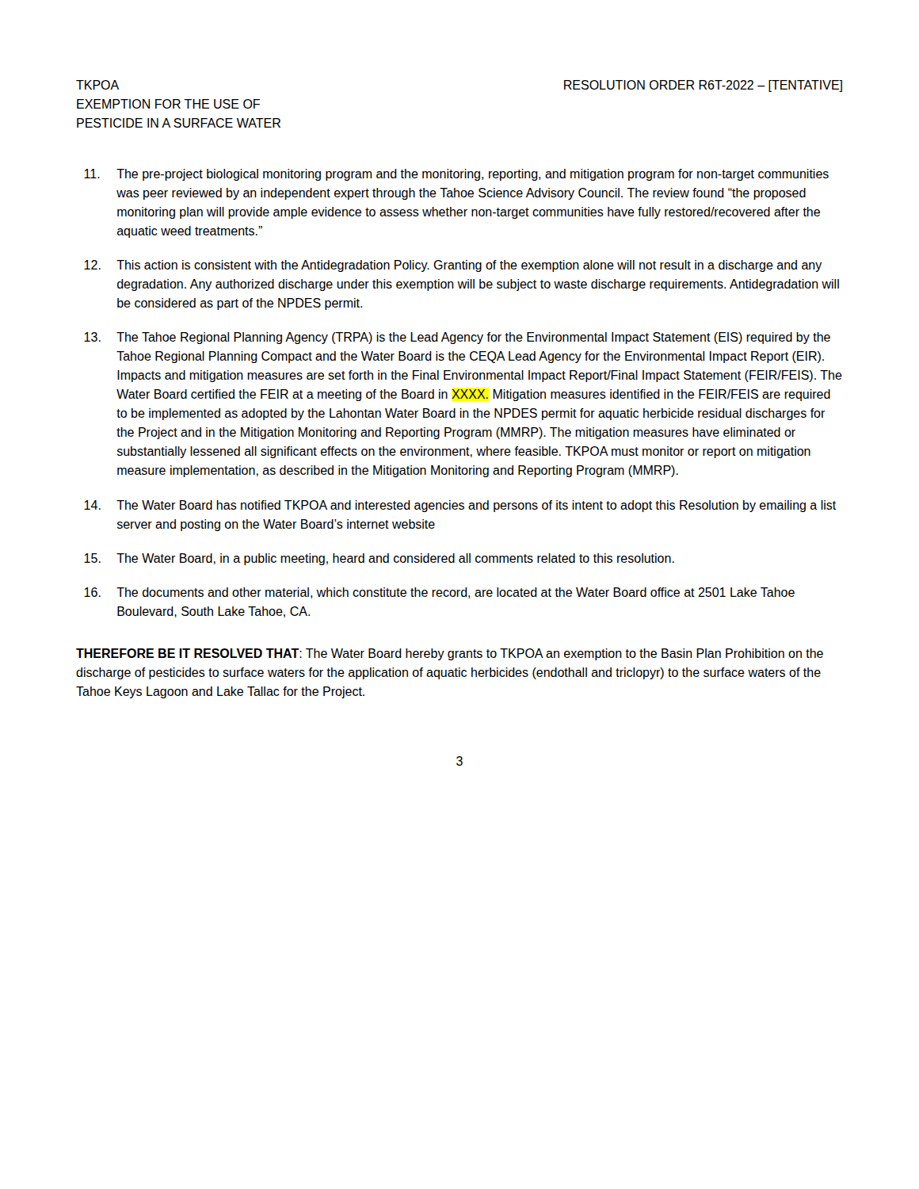TKPOA EXEMPTION FOR THE USE OF PESTICIDE IN A SURFACE WATER
RESOLUTION ORDER R6T-2022 – [TENTATIVE]
The pre-project biological monitoring program and the monitoring, reporting, and mitigation program for non-target communities was peer reviewed by an independent expert through the Tahoe Science Advisory Council. The review found “the proposed monitoring plan will provide ample evidence to assess whether non-target communities have fully restored/recovered after the aquatic weed treatments.”
This action is consistent with the Antidegradation Policy. Granting of the exemption alone will not result in a discharge and any degradation. Any authorized discharge under this exemption will be subject to waste discharge requirements. Antidegradation will be considered as part of the NPDES permit.
The Tahoe Regional Planning Agency (TRPA) is the Lead Agency for the Environmental Impact Statement (EIS) required by the Tahoe Regional Planning Compact and the Water Board is the CEQA Lead Agency for the Environmental Impact Report (EIR). Impacts and mitigation measures are set forth in the Final Environmental Impact Report/Final Impact Statement (FEIR/FEIS). The Water Board certified the FEIR at a meeting of the Board in XXXX. Mitigation measures identified in the FEIR/FEIS are required to be implemented as adopted by the Lahontan Water Board in the NPDES permit for aquatic herbicide residual discharges for the Project and in the Mitigation Monitoring and Reporting Program (MMRP). The mitigation measures have eliminated or substantially lessened all significant effects on the environment, where feasible. TKPOA must monitor or report on mitigation measure implementation, as described in the Mitigation Monitoring and Reporting Program (MMRP).
The Water Board has notified TKPOA and interested agencies and persons of its intent to adopt this Resolution by emailing a list server and posting on the Water Board’s internet website
The Water Board, in a public meeting, heard and considered all comments related to this resolution.
The documents and other material, which constitute the record, are located at the Water Board office at 2501 Lake Tahoe Boulevard, South Lake Tahoe, CA.
THEREFORE BE IT RESOLVED THAT: The Water Board hereby grants to TKPOA an exemption to the Basin Plan Prohibition on the discharge of pesticides to surface waters for the application of aquatic herbicides (endothall and triclopyr) to the surface waters of the Tahoe Keys Lagoon and Lake Tallac for the Project.
3